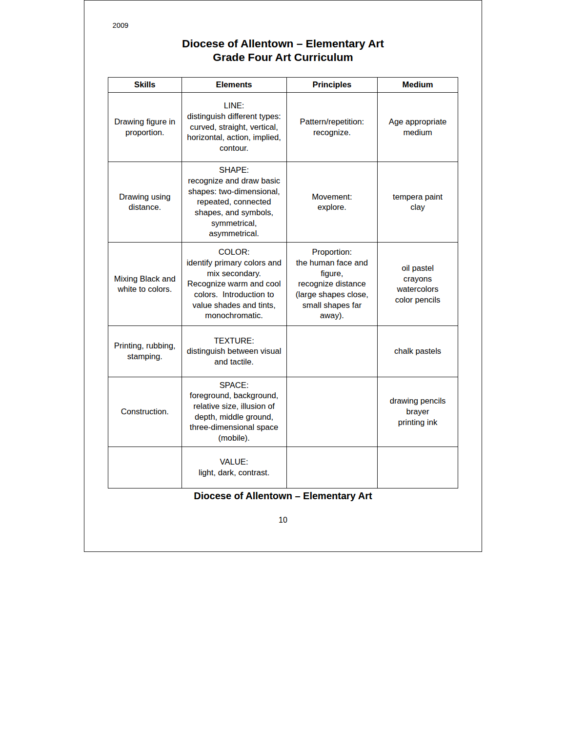2009
Diocese of Allentown – Elementary Art
Grade Four Art Curriculum
| Skills | Elements | Principles | Medium |
| --- | --- | --- | --- |
| Drawing figure in proportion. | LINE: distinguish different types: curved, straight, vertical, horizontal, action, implied, contour. | Pattern/repetition: recognize. | Age appropriate medium |
| Drawing using distance. | SHAPE: recognize and draw basic shapes: two-dimensional, repeated, connected shapes, and symbols, symmetrical, asymmetrical. | Movement: explore. | tempera paint clay |
| Mixing Black and white to colors. | COLOR: identify primary colors and mix secondary. Recognize warm and cool colors. Introduction to value shades and tints, monochromatic. | Proportion: the human face and figure, recognize distance (large shapes close, small shapes far away). | oil pastel crayons watercolors color pencils |
| Printing, rubbing, stamping. | TEXTURE: distinguish between visual and tactile. | | chalk pastels |
| Construction. | SPACE: foreground, background, relative size, illusion of depth, middle ground, three-dimensional space (mobile). | | drawing pencils brayer printing ink |
| | VALUE: light, dark, contrast. | | |
Diocese of Allentown – Elementary Art
10